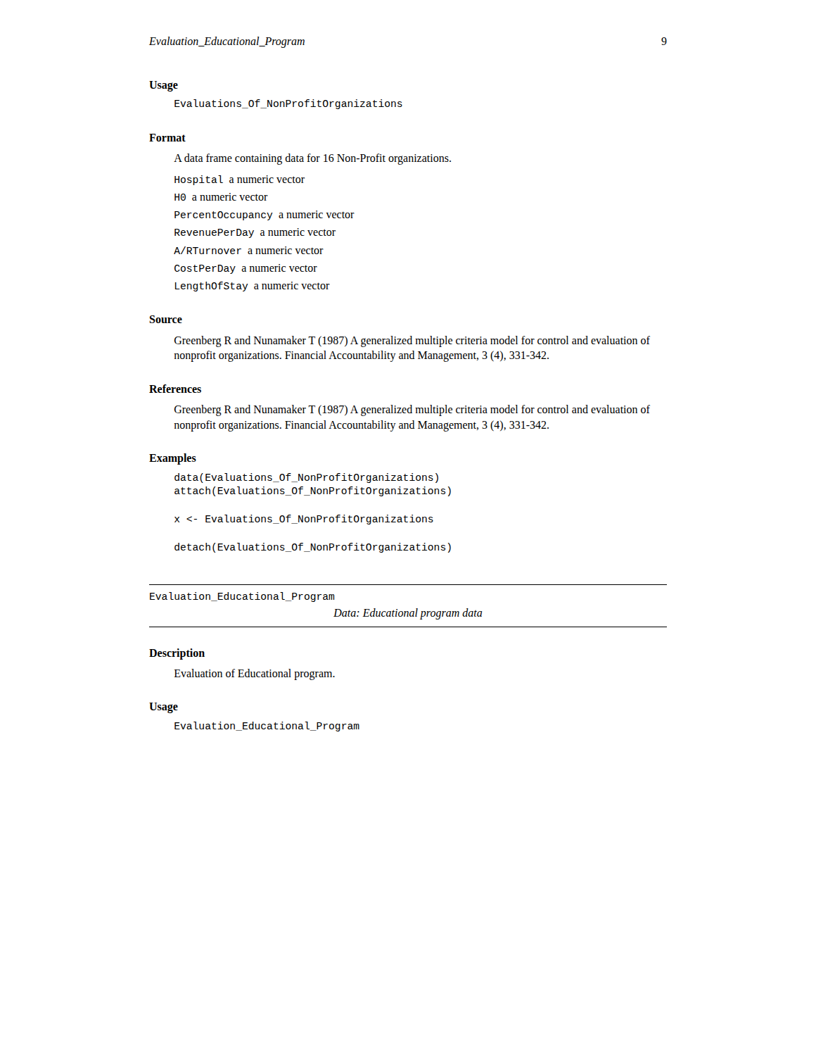Evaluation_Educational_Program 9
Usage
Evaluations_Of_NonProfitOrganizations
Format
A data frame containing data for 16 Non-Profit organizations.
Hospital
a numeric vector
H0
a numeric vector
PercentOccupancy
a numeric vector
RevenuePerDay
a numeric vector
A/RTurnover
a numeric vector
CostPerDay
a numeric vector
LengthOfStay
a numeric vector
Source
Greenberg R and Nunamaker T (1987) A generalized multiple criteria model for control and evaluation of nonprofit organizations. Financial Accountability and Management, 3 (4), 331-342.
References
Greenberg R and Nunamaker T (1987) A generalized multiple criteria model for control and evaluation of nonprofit organizations. Financial Accountability and Management, 3 (4), 331-342.
Examples
data(Evaluations_Of_NonProfitOrganizations)
attach(Evaluations_Of_NonProfitOrganizations)

x <- Evaluations_Of_NonProfitOrganizations

detach(Evaluations_Of_NonProfitOrganizations)
Evaluation_Educational_Program
Data: Educational program data
Description
Evaluation of Educational program.
Usage
Evaluation_Educational_Program